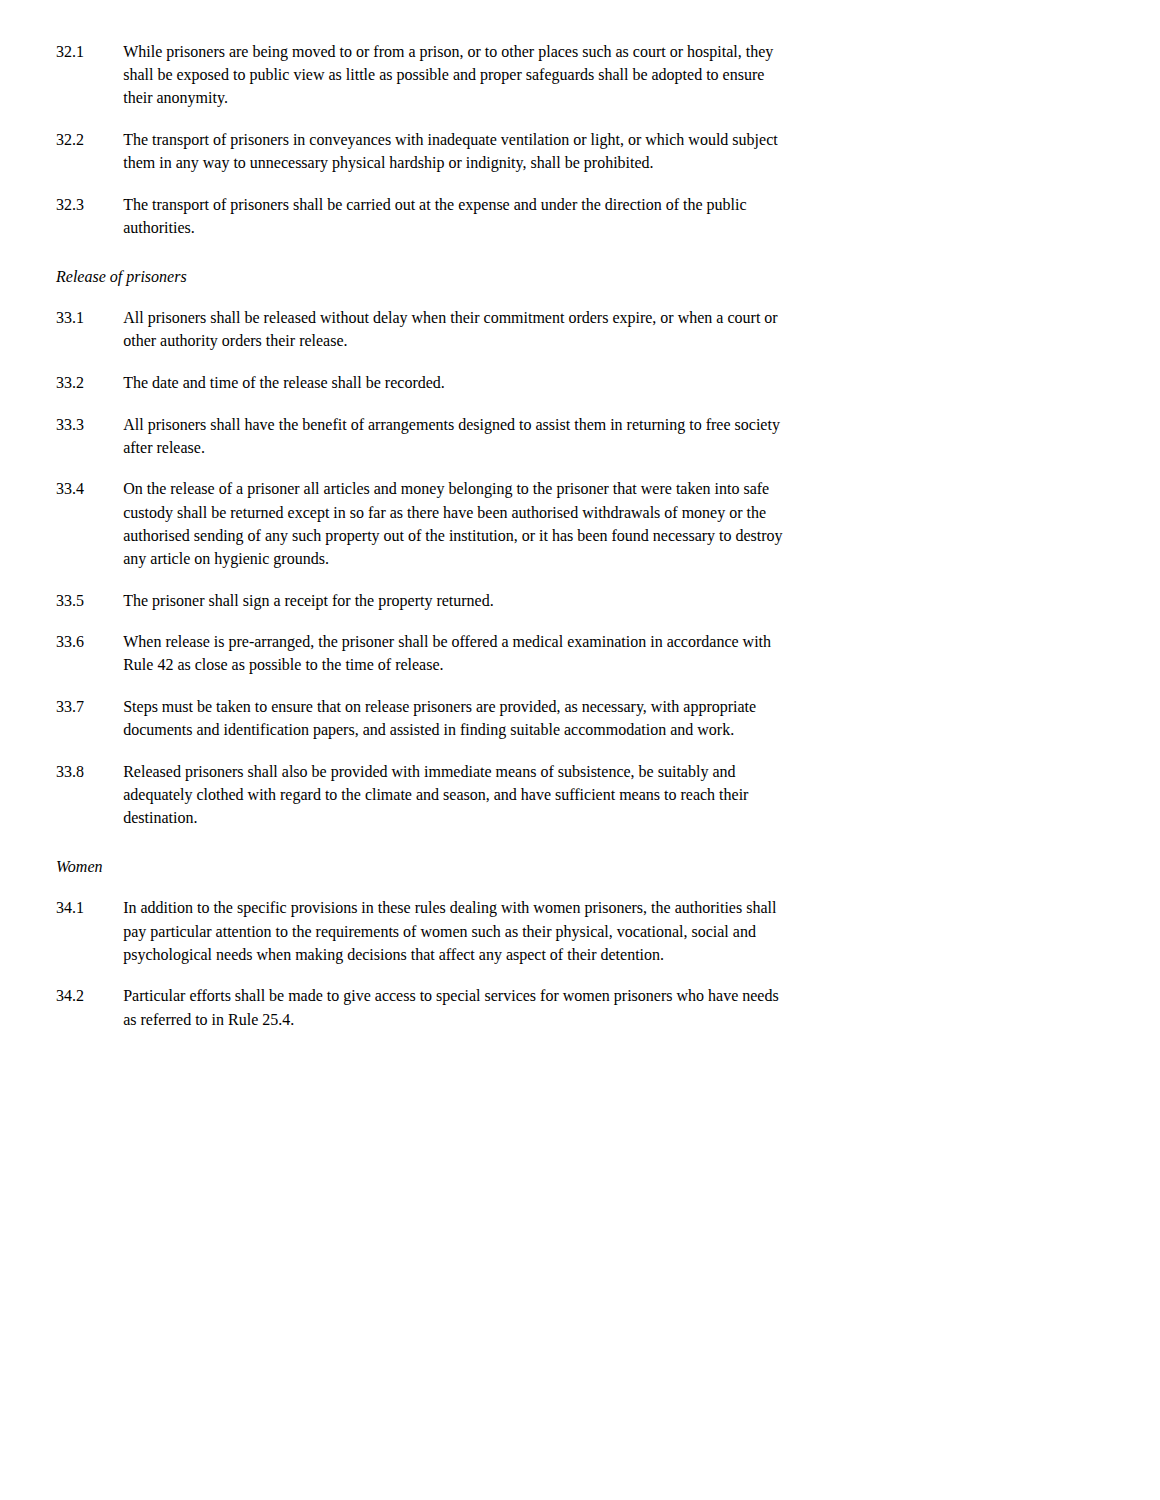32.1 While prisoners are being moved to or from a prison, or to other places such as court or hospital, they shall be exposed to public view as little as possible and proper safeguards shall be adopted to ensure their anonymity.
32.2 The transport of prisoners in conveyances with inadequate ventilation or light, or which would subject them in any way to unnecessary physical hardship or indignity, shall be prohibited.
32.3 The transport of prisoners shall be carried out at the expense and under the direction of the public authorities.
Release of prisoners
33.1 All prisoners shall be released without delay when their commitment orders expire, or when a court or other authority orders their release.
33.2 The date and time of the release shall be recorded.
33.3 All prisoners shall have the benefit of arrangements designed to assist them in returning to free society after release.
33.4 On the release of a prisoner all articles and money belonging to the prisoner that were taken into safe custody shall be returned except in so far as there have been authorised withdrawals of money or the authorised sending of any such property out of the institution, or it has been found necessary to destroy any article on hygienic grounds.
33.5 The prisoner shall sign a receipt for the property returned.
33.6 When release is pre-arranged, the prisoner shall be offered a medical examination in accordance with Rule 42 as close as possible to the time of release.
33.7 Steps must be taken to ensure that on release prisoners are provided, as necessary, with appropriate documents and identification papers, and assisted in finding suitable accommodation and work.
33.8 Released prisoners shall also be provided with immediate means of subsistence, be suitably and adequately clothed with regard to the climate and season, and have sufficient means to reach their destination.
Women
34.1 In addition to the specific provisions in these rules dealing with women prisoners, the authorities shall pay particular attention to the requirements of women such as their physical, vocational, social and psychological needs when making decisions that affect any aspect of their detention.
34.2 Particular efforts shall be made to give access to special services for women prisoners who have needs as referred to in Rule 25.4.